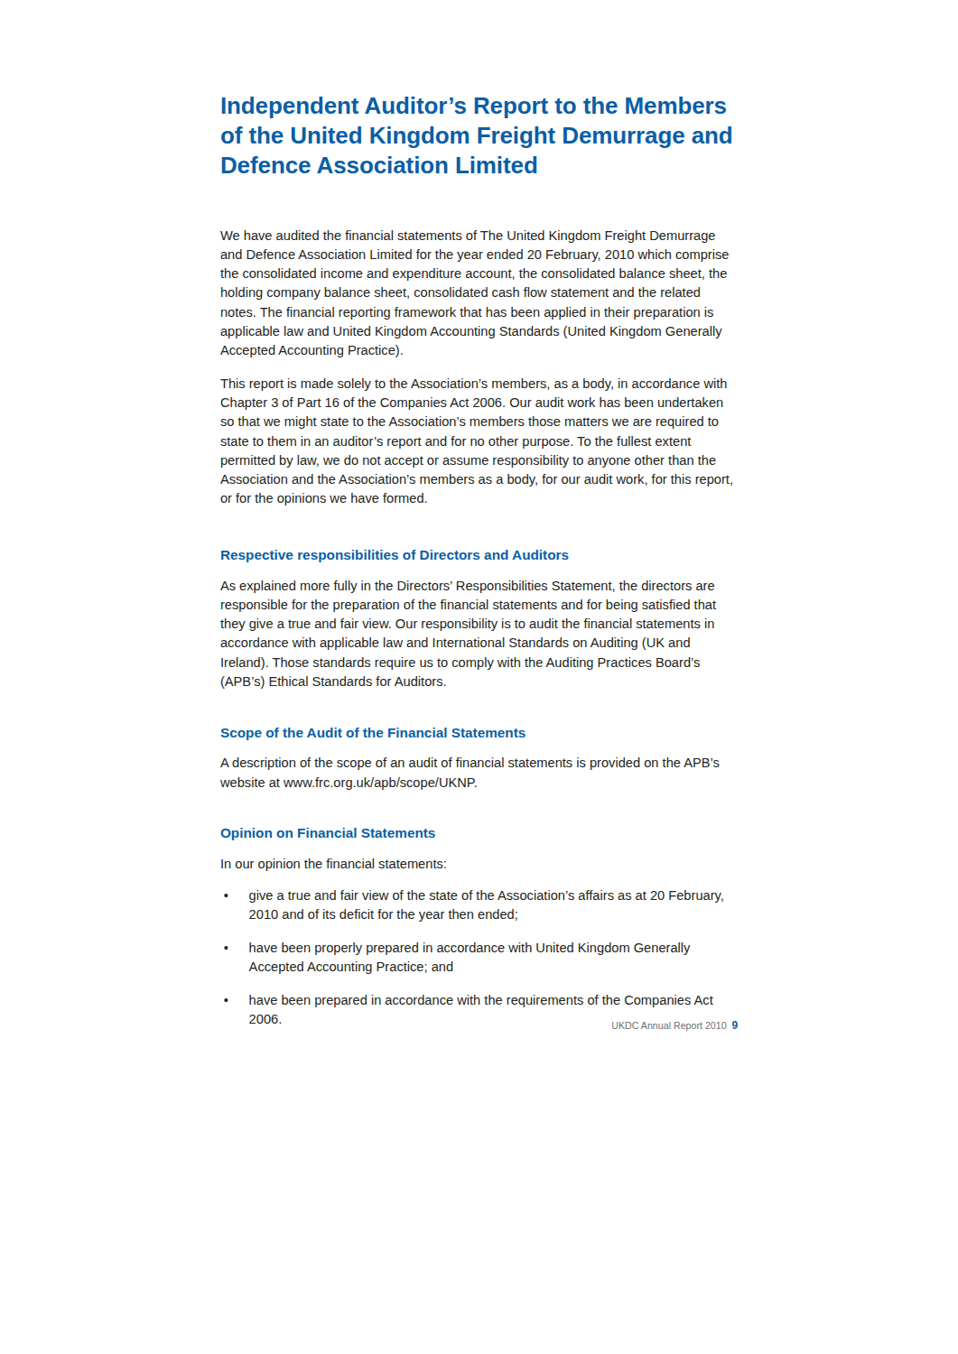Independent Auditor’s Report to the Members
of the United Kingdom Freight Demurrage and
Defence Association Limited
We have audited the financial statements of The United Kingdom Freight Demurrage and Defence Association Limited for the year ended 20 February, 2010 which comprise the consolidated income and expenditure account, the consolidated balance sheet, the holding company balance sheet, consolidated cash flow statement and the related notes. The financial reporting framework that has been applied in their preparation is applicable law and United Kingdom Accounting Standards (United Kingdom Generally Accepted Accounting Practice).
This report is made solely to the Association’s members, as a body, in accordance with Chapter 3 of Part 16 of the Companies Act 2006. Our audit work has been undertaken so that we might state to the Association’s members those matters we are required to state to them in an auditor’s report and for no other purpose. To the fullest extent permitted by law, we do not accept or assume responsibility to anyone other than the Association and the Association’s members as a body, for our audit work, for this report, or for the opinions we have formed.
Respective responsibilities of Directors and Auditors
As explained more fully in the Directors’ Responsibilities Statement, the directors are responsible for the preparation of the financial statements and for being satisfied that they give a true and fair view. Our responsibility is to audit the financial statements in accordance with applicable law and International Standards on Auditing (UK and Ireland). Those standards require us to comply with the Auditing Practices Board’s (APB’s) Ethical Standards for Auditors.
Scope of the Audit of the Financial Statements
A description of the scope of an audit of financial statements is provided on the APB’s website at www.frc.org.uk/apb/scope/UKNP.
Opinion on Financial Statements
In our opinion the financial statements:
give a true and fair view of the state of the Association’s affairs as at 20 February, 2010 and of its deficit for the year then ended;
have been properly prepared in accordance with United Kingdom Generally Accepted Accounting Practice; and
have been prepared in accordance with the requirements of the Companies Act 2006.
UKDC Annual Report 20109